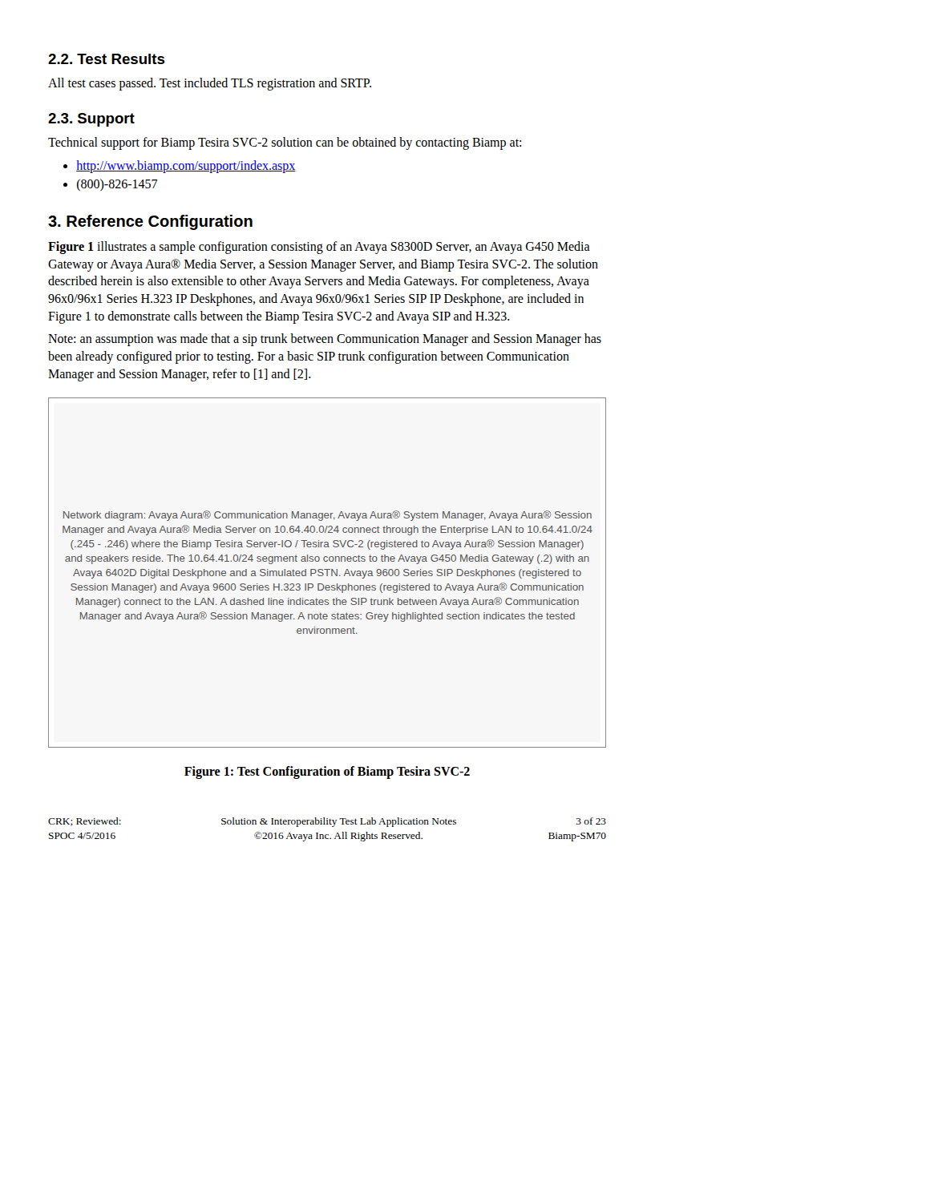2.2. Test Results
All test cases passed. Test included TLS registration and SRTP.
2.3. Support
Technical support for Biamp Tesira SVC-2 solution can be obtained by contacting Biamp at:
http://www.biamp.com/support/index.aspx
(800)-826-1457
3. Reference Configuration
Figure 1 illustrates a sample configuration consisting of an Avaya S8300D Server, an Avaya G450 Media Gateway or Avaya Aura® Media Server, a Session Manager Server, and Biamp Tesira SVC-2. The solution described herein is also extensible to other Avaya Servers and Media Gateways. For completeness, Avaya 96x0/96x1 Series H.323 IP Deskphones, and Avaya 96x0/96x1 Series SIP IP Deskphone, are included in Figure 1 to demonstrate calls between the Biamp Tesira SVC-2 and Avaya SIP and H.323.
Note: an assumption was made that a sip trunk between Communication Manager and Session Manager has been already configured prior to testing. For a basic SIP trunk configuration between Communication Manager and Session Manager, refer to [1] and [2].
Network diagram: Avaya Aura® Communication Manager, Avaya Aura® System Manager, Avaya Aura® Session Manager and Avaya Aura® Media Server on 10.64.40.0/24 connect through the Enterprise LAN to 10.64.41.0/24 (.245 - .246) where the Biamp Tesira Server-IO / Tesira SVC-2 (registered to Avaya Aura® Session Manager) and speakers reside. The 10.64.41.0/24 segment also connects to the Avaya G450 Media Gateway (.2) with an Avaya 6402D Digital Deskphone and a Simulated PSTN. Avaya 9600 Series SIP Deskphones (registered to Session Manager) and Avaya 9600 Series H.323 IP Deskphones (registered to Avaya Aura® Communication Manager) connect to the LAN. A dashed line indicates the SIP trunk between Avaya Aura® Communication Manager and Avaya Aura® Session Manager. A note states: Grey highlighted section indicates the tested environment.
Figure 1: Test Configuration of Biamp Tesira SVC-2
| CRK; Reviewed: SPOC 4/5/2016 | Solution & Interoperability Test Lab Application Notes ©2016 Avaya Inc. All Rights Reserved. | 3 of 23 Biamp-SM70 |